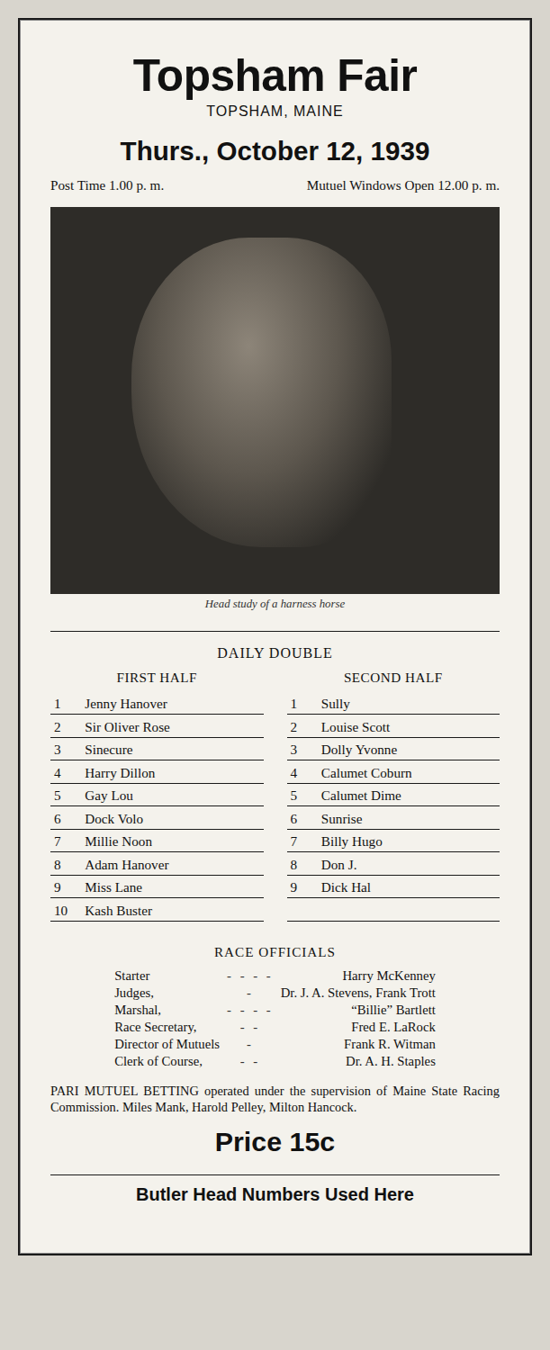Topsham Fair
TOPSHAM, MAINE
Thurs., October 12, 1939
Post Time 1.00 p. m. Mutuel Windows Open 12.00 p. m.
Head study of a harness horse
DAILY DOUBLE
FIRST HALF
| 1 | Jenny Hanover |
| 2 | Sir Oliver Rose |
| 3 | Sinecure |
| 4 | Harry Dillon |
| 5 | Gay Lou |
| 6 | Dock Volo |
| 7 | Millie Noon |
| 8 | Adam Hanover |
| 9 | Miss Lane |
| 10 | Kash Buster |
SECOND HALF
| 1 | Sully |
| 2 | Louise Scott |
| 3 | Dolly Yvonne |
| 4 | Calumet Coburn |
| 5 | Calumet Dime |
| 6 | Sunrise |
| 7 | Billy Hugo |
| 8 | Don J. |
| 9 | Dick Hal |
RACE OFFICIALS
| Starter | - - - - | Harry McKenney |
| Judges, | - | Dr. J. A. Stevens, Frank Trott |
| Marshal, | - - - - | “Billie” Bartlett |
| Race Secretary, | - - | Fred E. LaRock |
| Director of Mutuels | - | Frank R. Witman |
| Clerk of Course, | - - | Dr. A. H. Staples |
PARI MUTUEL BETTING operated under the supervision of Maine State Racing Commission. Miles Mank, Harold Pelley, Milton Hancock.
Price 15c
Butler Head Numbers Used Here